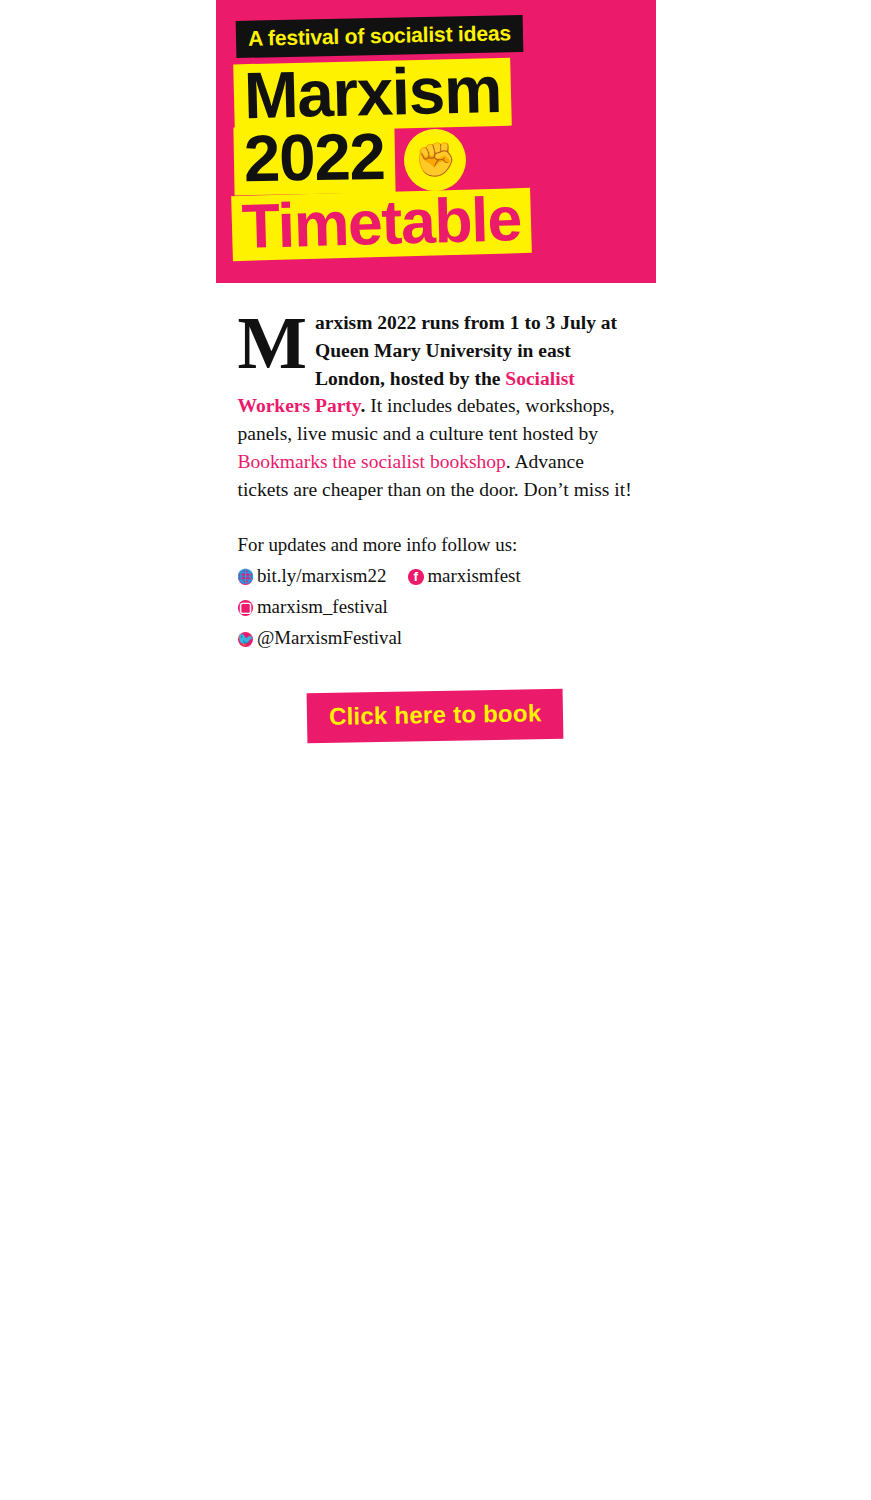A festival of socialist ideas
Marxism 2022 ✊ Timetable
Marxism 2022 runs from 1 to 3 July at Queen Mary University in east London, hosted by the Socialist Workers Party. It includes debates, workshops, panels, live music and a culture tent hosted by Bookmarks the socialist bookshop. Advance tickets are cheaper than on the door. Don’t miss it!
For updates and more info follow us:
🌐bit.ly/marxism22 fmarxismfest
▢marxism_festival
🐦@MarxismFestival
Click here to book